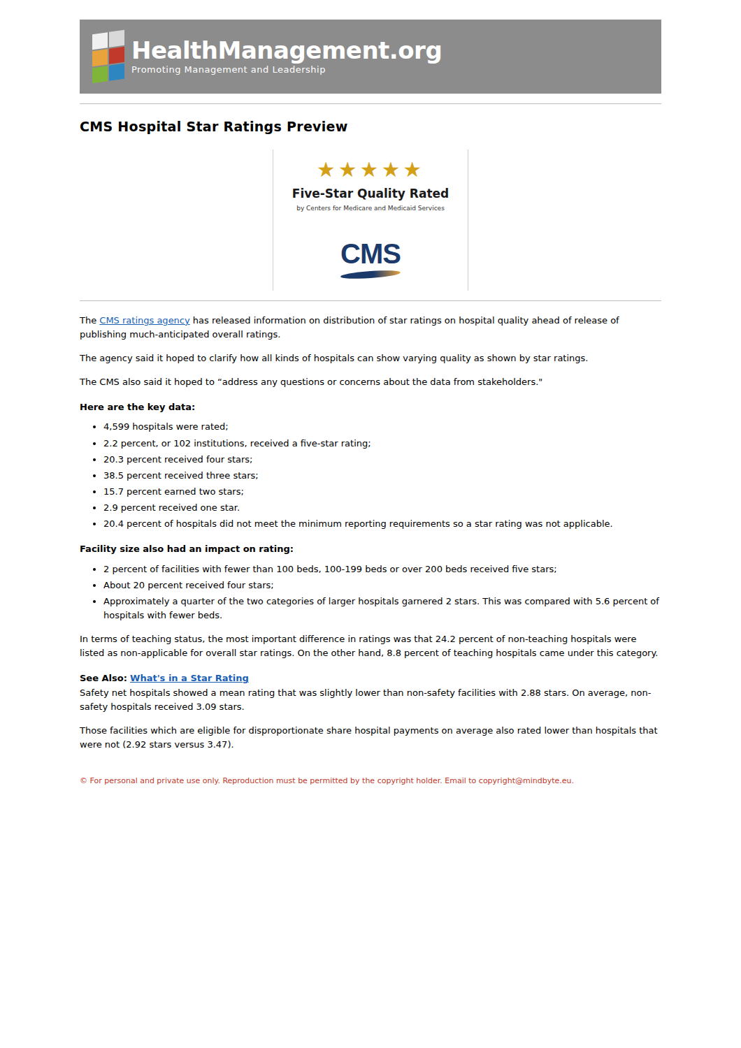HealthManagement.org
Promoting Management and Leadership
CMS Hospital Star Ratings Preview
★★★★★
Five-Star Quality Rated
by Centers for Medicare and Medicaid Services
CMS
The CMS ratings agency has released information on distribution of star ratings on hospital quality ahead of release of publishing much-anticipated overall ratings.
The agency said it hoped to clarify how all kinds of hospitals can show varying quality as shown by star ratings.
The CMS also said it hoped to “address any questions or concerns about the data from stakeholders."
Here are the key data:
4,599 hospitals were rated;
2.2 percent, or 102 institutions, received a five-star rating;
20.3 percent received four stars;
38.5 percent received three stars;
15.7 percent earned two stars;
2.9 percent received one star.
20.4 percent of hospitals did not meet the minimum reporting requirements so a star rating was not applicable.
Facility size also had an impact on rating:
2 percent of facilities with fewer than 100 beds, 100-199 beds or over 200 beds received five stars;
About 20 percent received four stars;
Approximately a quarter of the two categories of larger hospitals garnered 2 stars. This was compared with 5.6 percent of hospitals with fewer beds.
In terms of teaching status, the most important difference in ratings was that 24.2 percent of non-teaching hospitals were listed as non-applicable for overall star ratings. On the other hand, 8.8 percent of teaching hospitals came under this category.
See Also: What's in a Star Rating
Safety net hospitals showed a mean rating that was slightly lower than non-safety facilities with 2.88 stars. On average, non-safety hospitals received 3.09 stars.
Those facilities which are eligible for disproportionate share hospital payments on average also rated lower than hospitals that were not (2.92 stars versus 3.47).
© For personal and private use only. Reproduction must be permitted by the copyright holder. Email to copyright@mindbyte.eu.